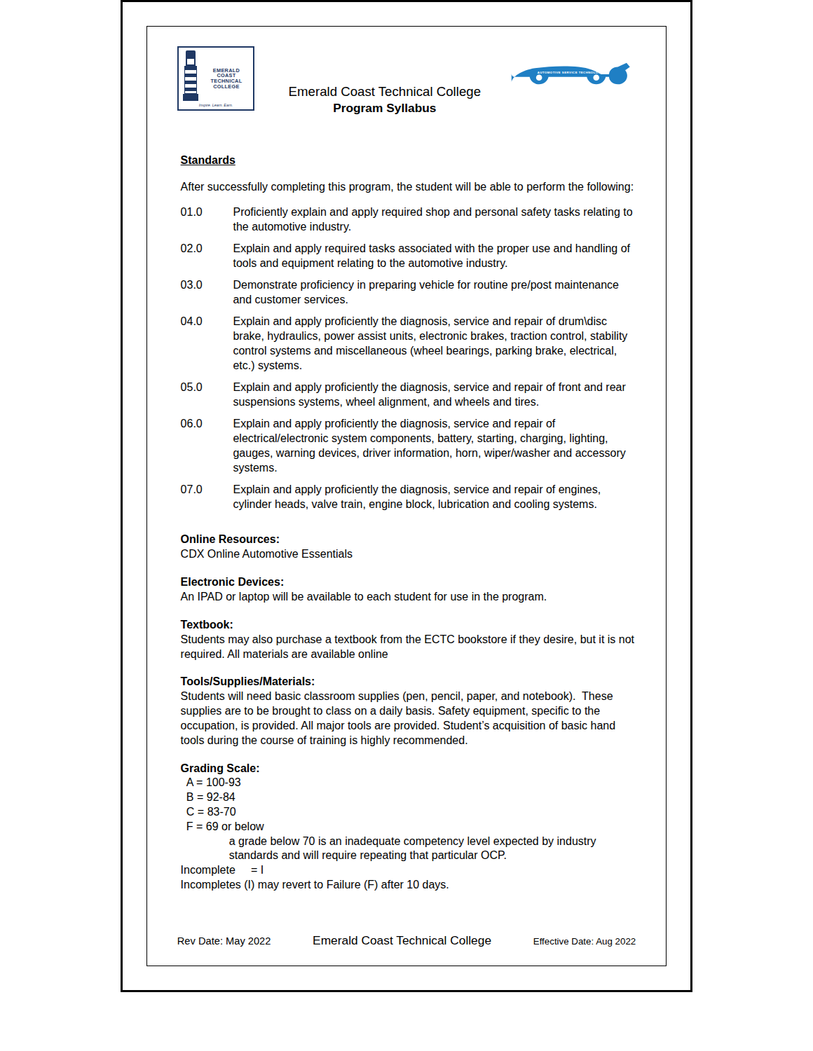EMERALD
COAST
TECHNICAL
COLLEGE
Inspire. Learn. Earn.
Emerald Coast Technical College
Program Syllabus
AUTOMOTIVE SERVICE TECHNOLOGY
Standards
After successfully completing this program, the student will be able to perform the following:
| 01.0 | Proficiently explain and apply required shop and personal safety tasks relating to the automotive industry. |
| 02.0 | Explain and apply required tasks associated with the proper use and handling of tools and equipment relating to the automotive industry. |
| 03.0 | Demonstrate proficiency in preparing vehicle for routine pre/post maintenance and customer services. |
| 04.0 | Explain and apply proficiently the diagnosis, service and repair of drum\disc brake, hydraulics, power assist units, electronic brakes, traction control, stability control systems and miscellaneous (wheel bearings, parking brake, electrical, etc.) systems. |
| 05.0 | Explain and apply proficiently the diagnosis, service and repair of front and rear suspensions systems, wheel alignment, and wheels and tires. |
| 06.0 | Explain and apply proficiently the diagnosis, service and repair of electrical/electronic system components, battery, starting, charging, lighting, gauges, warning devices, driver information, horn, wiper/washer and accessory systems. |
| 07.0 | Explain and apply proficiently the diagnosis, service and repair of engines, cylinder heads, valve train, engine block, lubrication and cooling systems. |
Online Resources:
CDX Online Automotive Essentials
Electronic Devices:
An IPAD or laptop will be available to each student for use in the program.
Textbook:
Students may also purchase a textbook from the ECTC bookstore if they desire, but it is not required. All materials are available online
Tools/Supplies/Materials:
Students will need basic classroom supplies (pen, pencil, paper, and notebook). These supplies are to be brought to class on a daily basis. Safety equipment, specific to the occupation, is provided. All major tools are provided. Student’s acquisition of basic hand tools during the course of training is highly recommended.
Grading Scale:
A = 100-93
B = 92-84
C = 83-70
F = 69 or below
a grade below 70 is an inadequate competency level expected by industry standards and will require repeating that particular OCP.
Incomplete = I
Incompletes (I) may revert to Failure (F) after 10 days.
Rev Date: May 2022
Emerald Coast Technical College
Effective Date: Aug 2022